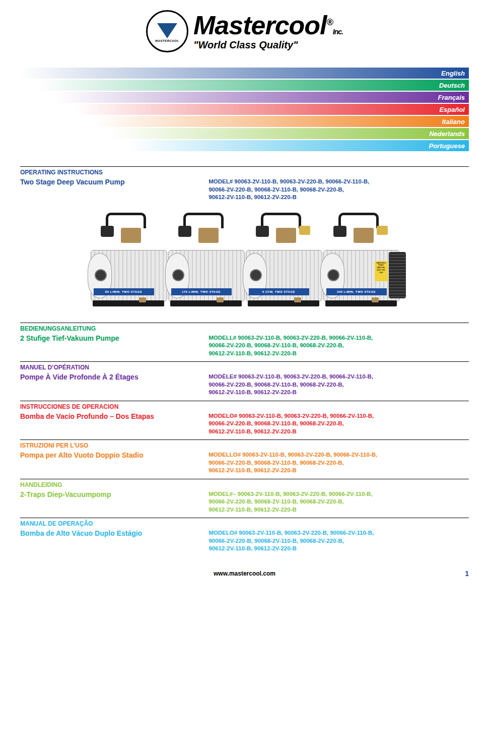MASTERCOOL
Mastercool®Inc.
"World Class Quality"
English
Deutsch
Français
Español
Italiano
Nederlands
Portuguese
OPERATING INSTRUCTIONS
Two Stage Deep Vacuum Pump
MODEL# 90063-2V-110-B, 90063-2V-220-B, 90066-2V-110-B,
90066-2V-220-B, 90068-2V-110-B, 90068-2V-220-B,
90612-2V-110-B, 90612-2V-220-B
85 L/MIN. TWO STAGE
170 L/MIN. TWO STAGE
6 CFM, TWO STAGE
340 L/MIN. TWO STAGE
WARNING
READ MANUAL
BEFORE USE
BEDIENUNGSANLEITUNG
2 Stufige Tief-Vakuum Pumpe
MODELL# 90063-2V-110-B, 90063-2V-220-B, 90066-2V-110-B,
90066-2V-220-B, 90068-2V-110-B, 90068-2V-220-B,
90612-2V-110-B, 90612-2V-220-B
MANUEL D’OPÉRATION
Pompe À Vide Profonde À 2 Étages
MODÈLE# 90063-2V-110-B, 90063-2V-220-B, 90066-2V-110-B,
90066-2V-220-B, 90068-2V-110-B, 90068-2V-220-B,
90612-2V-110-B, 90612-2V-220-B
INSTRUCCIONES DE OPERACION
Bomba de Vacío Profundo – Dos Etapas
MODELO# 90063-2V-110-B, 90063-2V-220-B, 90066-2V-110-B,
90066-2V-220-B, 90068-2V-110-B, 90068-2V-220-B,
90612-2V-110-B, 90612-2V-220-B
ISTRUZIONI PER L’USO
Pompa per Alto Vuoto Doppio Stadio
MODELLO# 90063-2V-110-B, 90063-2V-220-B, 90066-2V-110-B,
90066-2V-220-B, 90068-2V-110-B, 90068-2V-220-B,
90612-2V-110-B, 90612-2V-220-B
HANDLEIDING
2-Traps Diep-Vacuumpomp
MODEL#– 90063-2V-110-B, 90063-2V-220-B, 90066-2V-110-B,
90066-2V-220-B, 90068-2V-110-B, 90068-2V-220-B,
90612-2V-110-B, 90612-2V-220-B
MANUAL DE OPERAÇÃO
Bomba de Alto Vácuo Duplo Estágio
MODELO# 90063-2V-110-B, 90063-2V-220-B, 90066-2V-110-B,
90066-2V-220-B, 90068-2V-110-B, 90068-2V-220-B,
90612-2V-110-B, 90612-2V-220-B
www.mastercool.com 1